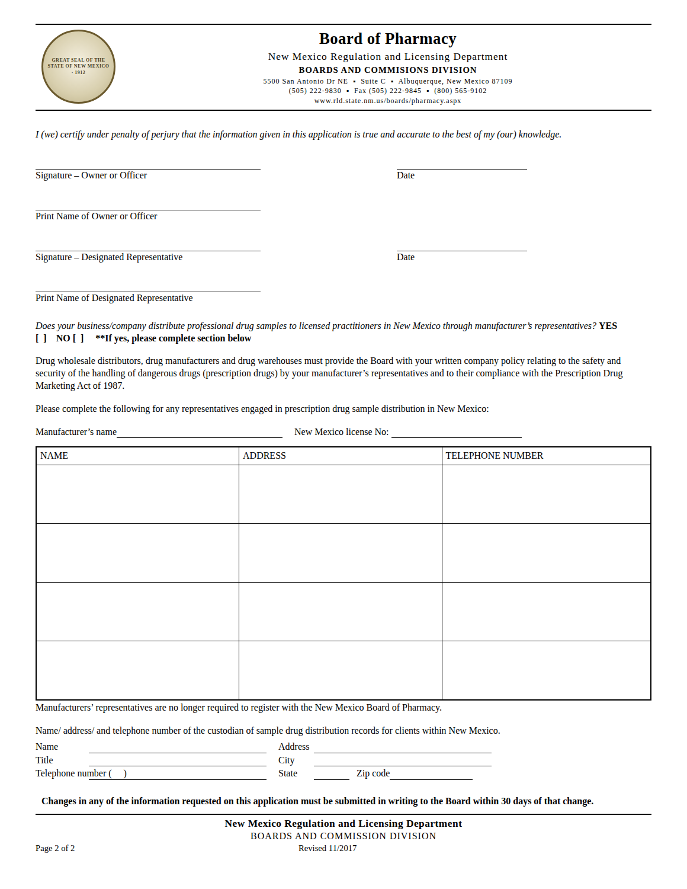GREAT SEAL OF THE STATE OF NEW MEXICO · 1912
Board of Pharmacy
New Mexico Regulation and Licensing Department
BOARDS AND COMMISIONS DIVISION
5500 San Antonio Dr NE ▪ Suite C ▪ Albuquerque, New Mexico 87109
(505) 222-9830 ▪ Fax (505) 222-9845 ▪ (800) 565-9102
www.rld.state.nm.us/boards/pharmacy.aspx
I (we) certify under penalty of perjury that the information given in this application is true and accurate to the best of my (our) knowledge.
Signature – Owner or Officer
Date
Print Name of Owner or Officer
Signature – Designated Representative
Date
Print Name of Designated Representative
Does your business/company distribute professional drug samples to licensed practitioners in New Mexico through manufacturer’s representatives? YES [ ] NO [ ] **If yes, please complete section below
Drug wholesale distributors, drug manufacturers and drug warehouses must provide the Board with your written company policy relating to the safety and security of the handling of dangerous drugs (prescription drugs) by your manufacturer’s representatives and to their compliance with the Prescription Drug Marketing Act of 1987.
Please complete the following for any representatives engaged in prescription drug sample distribution in New Mexico:
Manufacturer’s name New Mexico license No:
| NAME | ADDRESS | TELEPHONE NUMBER |
| --- | --- | --- |
Manufacturers’ representatives are no longer required to register with the New Mexico Board of Pharmacy.
Name/ address/ and telephone number of the custodian of sample drug distribution records for clients within New Mexico.
Name
Address
Title
City
Telephone number ( )
State
Zip code
Changes in any of the information requested on this application must be submitted in writing to the Board within 30 days of that change.
New Mexico Regulation and Licensing Department
BOARDS AND COMMISSION DIVISION
Page 2 of 2
Revised 11/2017